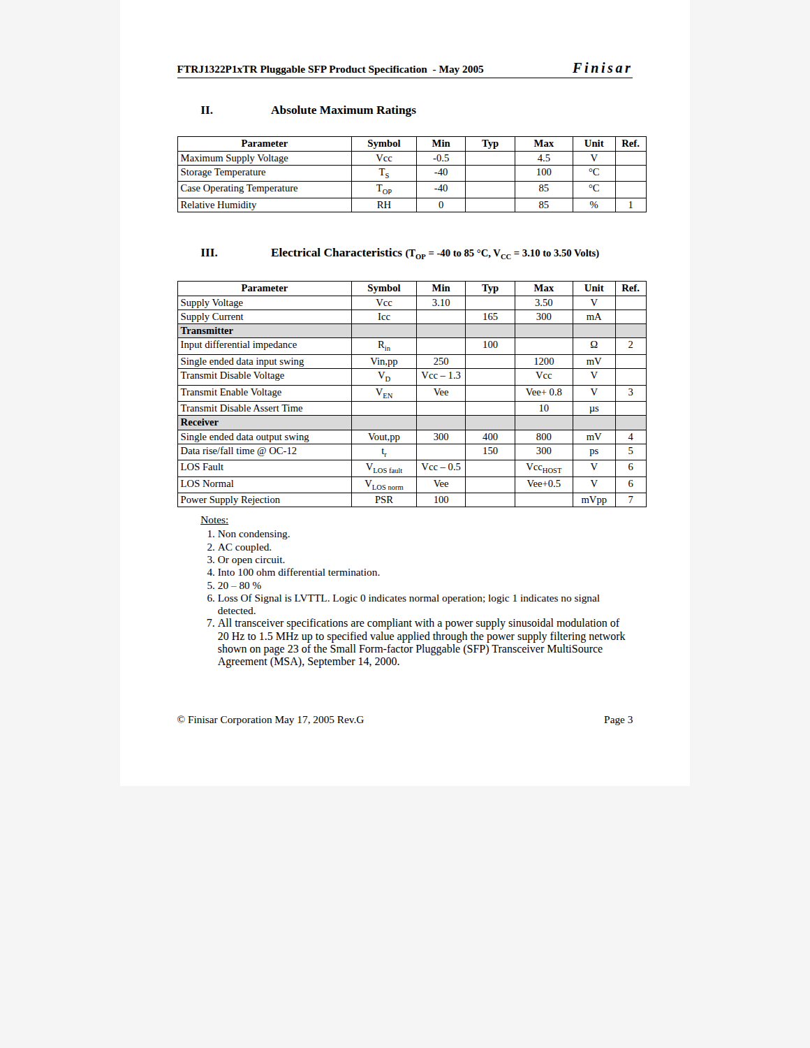FTRJ1322P1xTR Pluggable SFP Product Specification - May 2005 Finisar
II. Absolute Maximum Ratings
| Parameter | Symbol | Min | Typ | Max | Unit | Ref. |
| --- | --- | --- | --- | --- | --- | --- |
| Maximum Supply Voltage | Vcc | -0.5 | | 4.5 | V | |
| Storage Temperature | T S | -40 | | 100 | °C | |
| Case Operating Temperature | T OP | -40 | | 85 | °C | |
| Relative Humidity | RH | 0 | | 85 | % | 1 |
III. Electrical Characteristics (TOP = -40 to 85 °C, VCC = 3.10 to 3.50 Volts)
| Parameter | Symbol | Min | Typ | Max | Unit | Ref. |
| --- | --- | --- | --- | --- | --- | --- |
| Supply Voltage | Vcc | 3.10 | | 3.50 | V | |
| Supply Current | Icc | | 165 | 300 | mA | |
| Transmitter | | | | | | |
| Input differential impedance | R in | | 100 | | Ω | 2 |
| Single ended data input swing | Vin,pp | 250 | | 1200 | mV | |
| Transmit Disable Voltage | V D | Vcc – 1.3 | | Vcc | V | |
| Transmit Enable Voltage | V EN | Vee | | Vee+ 0.8 | V | 3 |
| Transmit Disable Assert Time | | | | 10 | µs | |
| Receiver | | | | | | |
| Single ended data output swing | Vout,pp | 300 | 400 | 800 | mV | 4 |
| Data rise/fall time @ OC-12 | t r | | 150 | 300 | ps | 5 |
| LOS Fault | V LOS fault | Vcc – 0.5 | | Vcc HOST | V | 6 |
| LOS Normal | V LOS norm | Vee | | Vee+0.5 | V | 6 |
| Power Supply Rejection | PSR | 100 | | | mVpp | 7 |
Notes:
Non condensing.
AC coupled.
Or open circuit.
Into 100 ohm differential termination.
20 – 80 %
Loss Of Signal is LVTTL. Logic 0 indicates normal operation; logic 1 indicates no signal detected.
All transceiver specifications are compliant with a power supply sinusoidal modulation of 20 Hz to 1.5 MHz up to specified value applied through the power supply filtering network shown on page 23 of the Small Form-factor Pluggable (SFP) Transceiver MultiSource Agreement (MSA), September 14, 2000.
© Finisar Corporation May 17, 2005 Rev.G Page 3